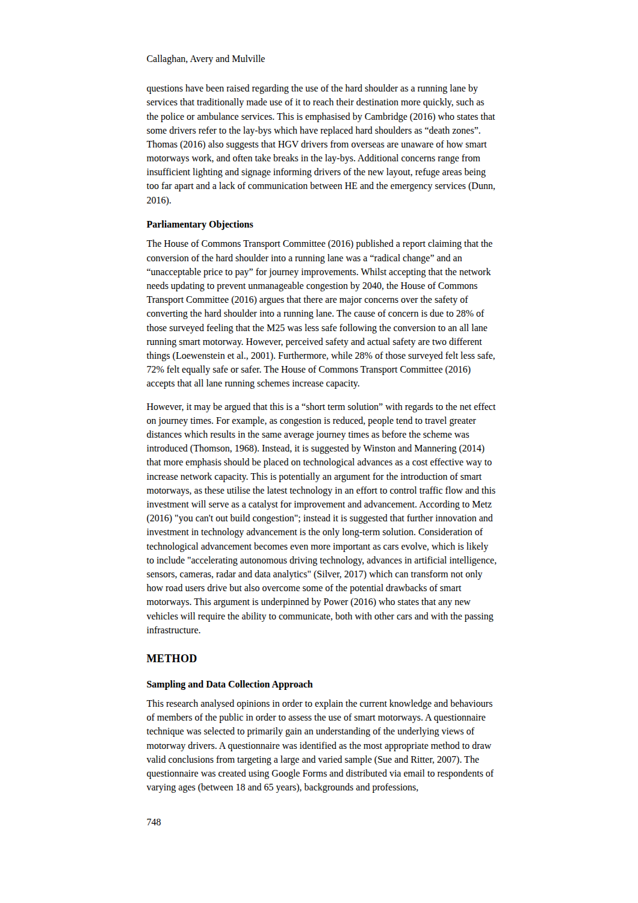Callaghan, Avery and Mulville
questions have been raised regarding the use of the hard shoulder as a running lane by services that traditionally made use of it to reach their destination more quickly, such as the police or ambulance services. This is emphasised by Cambridge (2016) who states that some drivers refer to the lay-bys which have replaced hard shoulders as “death zones”. Thomas (2016) also suggests that HGV drivers from overseas are unaware of how smart motorways work, and often take breaks in the lay-bys. Additional concerns range from insufficient lighting and signage informing drivers of the new layout, refuge areas being too far apart and a lack of communication between HE and the emergency services (Dunn, 2016).
Parliamentary Objections
The House of Commons Transport Committee (2016) published a report claiming that the conversion of the hard shoulder into a running lane was a “radical change” and an “unacceptable price to pay” for journey improvements. Whilst accepting that the network needs updating to prevent unmanageable congestion by 2040, the House of Commons Transport Committee (2016) argues that there are major concerns over the safety of converting the hard shoulder into a running lane. The cause of concern is due to 28% of those surveyed feeling that the M25 was less safe following the conversion to an all lane running smart motorway. However, perceived safety and actual safety are two different things (Loewenstein et al., 2001). Furthermore, while 28% of those surveyed felt less safe, 72% felt equally safe or safer. The House of Commons Transport Committee (2016) accepts that all lane running schemes increase capacity.
However, it may be argued that this is a “short term solution” with regards to the net effect on journey times. For example, as congestion is reduced, people tend to travel greater distances which results in the same average journey times as before the scheme was introduced (Thomson, 1968). Instead, it is suggested by Winston and Mannering (2014) that more emphasis should be placed on technological advances as a cost effective way to increase network capacity. This is potentially an argument for the introduction of smart motorways, as these utilise the latest technology in an effort to control traffic flow and this investment will serve as a catalyst for improvement and advancement. According to Metz (2016) "you can't out build congestion"; instead it is suggested that further innovation and investment in technology advancement is the only long-term solution. Consideration of technological advancement becomes even more important as cars evolve, which is likely to include "accelerating autonomous driving technology, advances in artificial intelligence, sensors, cameras, radar and data analytics" (Silver, 2017) which can transform not only how road users drive but also overcome some of the potential drawbacks of smart motorways. This argument is underpinned by Power (2016) who states that any new vehicles will require the ability to communicate, both with other cars and with the passing infrastructure.
METHOD
Sampling and Data Collection Approach
This research analysed opinions in order to explain the current knowledge and behaviours of members of the public in order to assess the use of smart motorways. A questionnaire technique was selected to primarily gain an understanding of the underlying views of motorway drivers. A questionnaire was identified as the most appropriate method to draw valid conclusions from targeting a large and varied sample (Sue and Ritter, 2007). The questionnaire was created using Google Forms and distributed via email to respondents of varying ages (between 18 and 65 years), backgrounds and professions,
748